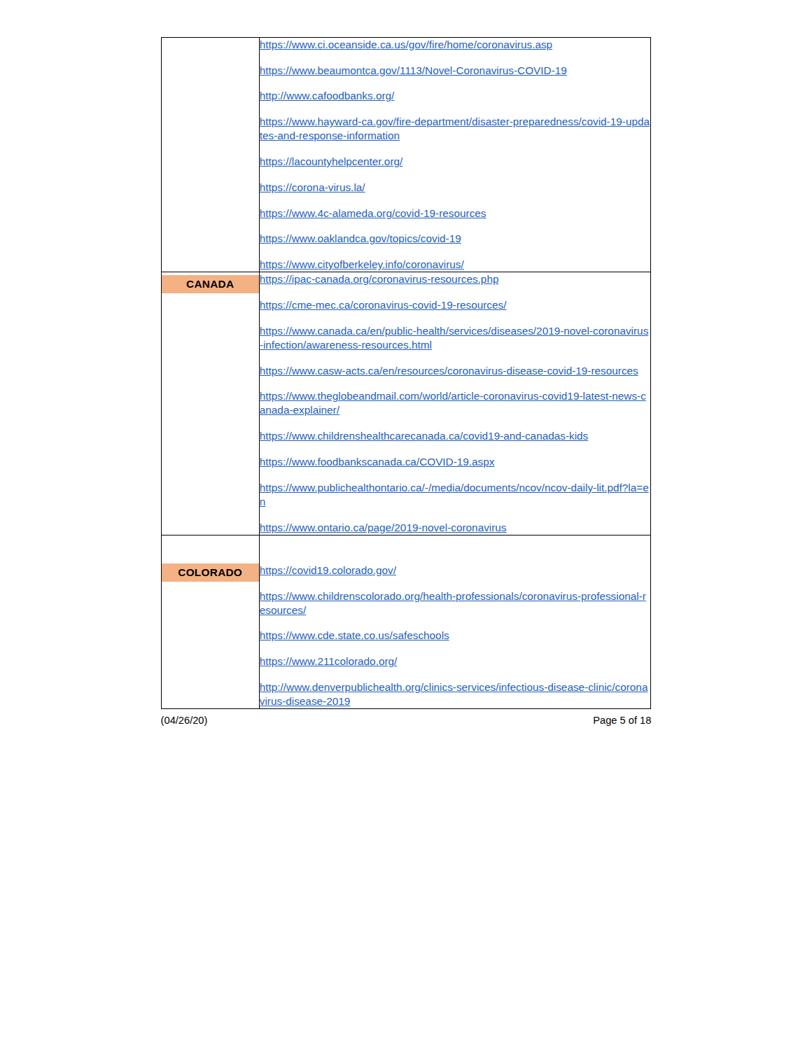| | https://www.ci.oceanside.ca.us/gov/fire/home/coronavirus.asp https://www.beaumontca.gov/1113/Novel-Coronavirus-COVID-19 http://www.cafoodbanks.org/ https://www.hayward-ca.gov/fire-department/disaster-preparedness/covid-19-updates-and-response-information https://lacountyhelpcenter.org/ https://corona-virus.la/ https://www.4c-alameda.org/covid-19-resources https://www.oaklandca.gov/topics/covid-19 https://www.cityofberkeley.info/coronavirus/ |
| CANADA | https://ipac-canada.org/coronavirus-resources.php https://cme-mec.ca/coronavirus-covid-19-resources/ https://www.canada.ca/en/public-health/services/diseases/2019-novel-coronavirus-infection/awareness-resources.html https://www.casw-acts.ca/en/resources/coronavirus-disease-covid-19-resources https://www.theglobeandmail.com/world/article-coronavirus-covid19-latest-news-canada-explainer/ https://www.childrenshealthcarecanada.ca/covid19-and-canadas-kids https://www.foodbankscanada.ca/COVID-19.aspx https://www.publichealthontario.ca/-/media/documents/ncov/ncov-daily-lit.pdf?la=en https://www.ontario.ca/page/2019-novel-coronavirus |
| COLORADO | https://covid19.colorado.gov/ https://www.childrenscolorado.org/health-professionals/coronavirus-professional-resources/ https://www.cde.state.co.us/safeschools https://www.211colorado.org/ http://www.denverpublichealth.org/clinics-services/infectious-disease-clinic/coronavirus-disease-2019 |
(04/26/20) Page 5 of 18